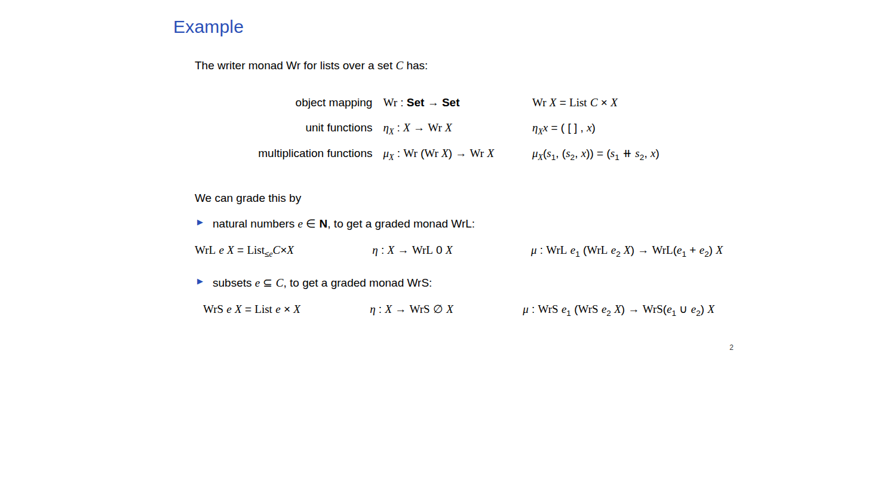Example
The writer monad Wr for lists over a set C has:
| object mapping | Wr : Set → Set | Wr X = List C × X |
| unit functions | η X : X → Wr X | η X x = ( [ ] , x ) |
| multiplication functions | μ X : Wr ( Wr X ) → Wr X | μ X ( s 1 , ( s 2 , x )) = ( s 1 ⧺ s 2 , x ) |
We can grade this by
natural numbers e ∈ N, to get a graded monad WrL:
WrL e X = List≤eC×X η : X → WrL 0 X μ : WrL e1 (WrL e2 X) → WrL(e1 + e2) X
subsets e ⊆ C, to get a graded monad WrS:
WrS e X = List e × X η : X → WrS ∅ X μ : WrS e1 (WrS e2 X) → WrS(e1 ∪ e2) X
2